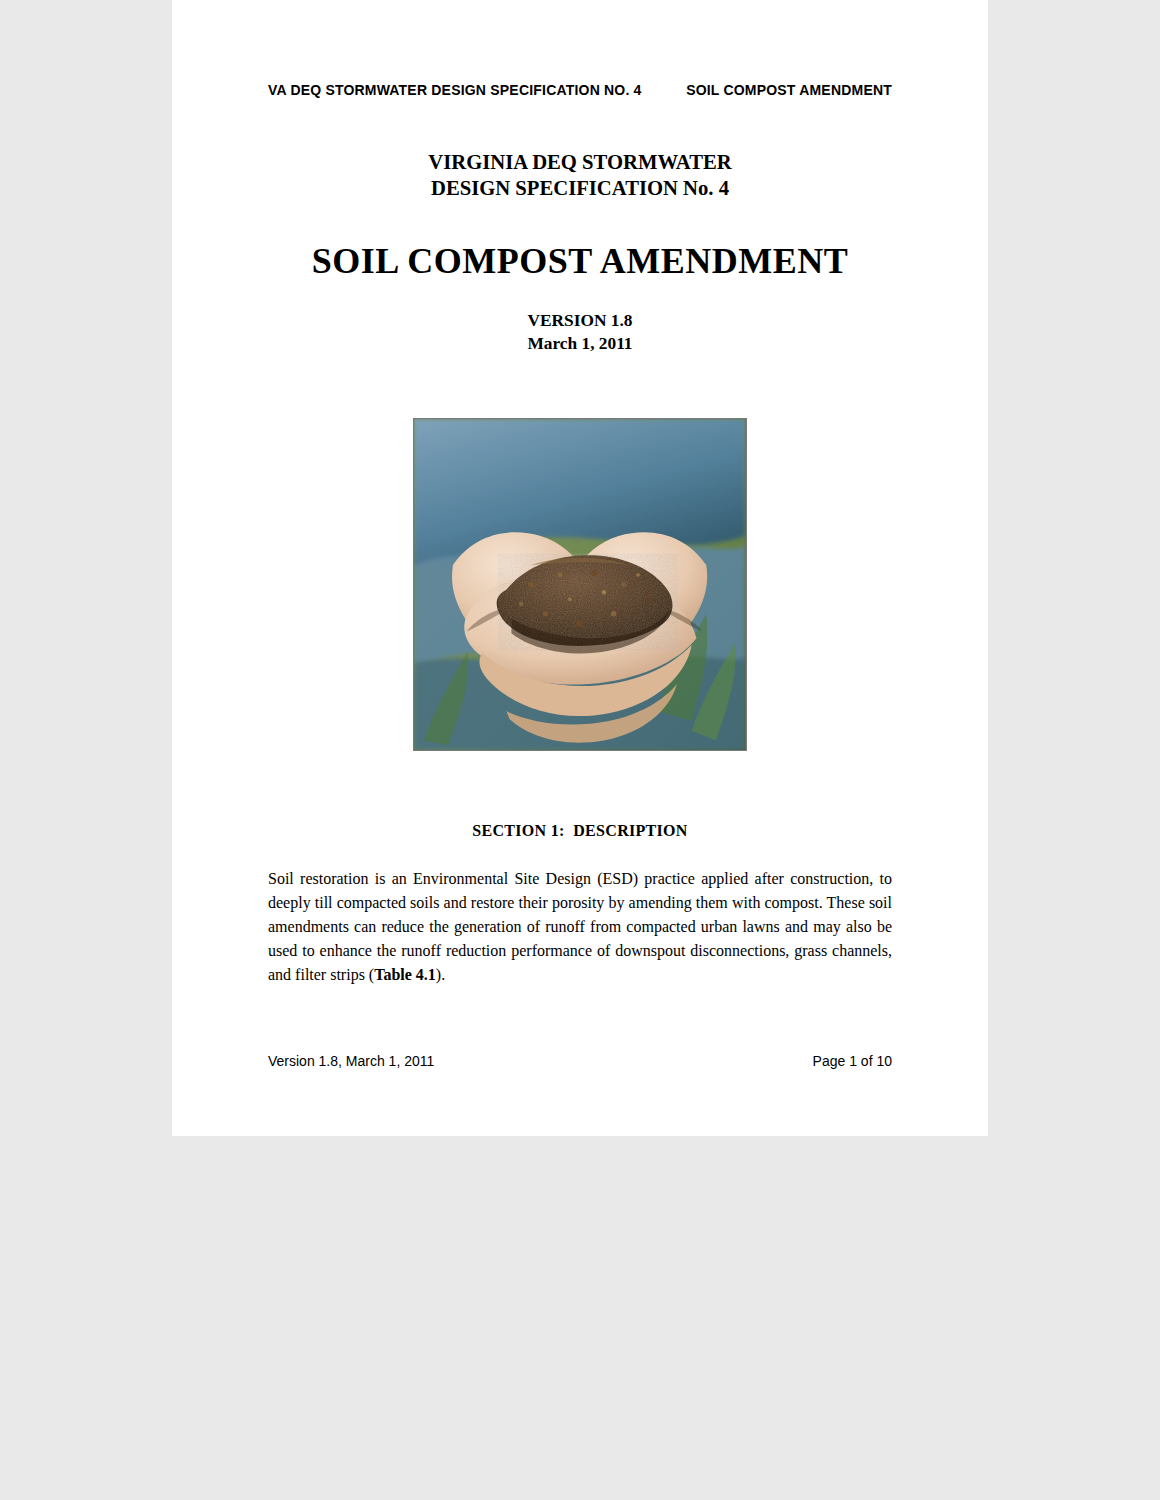VA DEQ STORMWATER DESIGN SPECIFICATION NO. 4 SOIL COMPOST AMENDMENT
VIRGINIA DEQ STORMWATER
DESIGN SPECIFICATION No. 4
SOIL COMPOST AMENDMENT
VERSION 1.8
March 1, 2011
SECTION 1: DESCRIPTION
Soil restoration is an Environmental Site Design (ESD) practice applied after construction, to deeply till compacted soils and restore their porosity by amending them with compost. These soil amendments can reduce the generation of runoff from compacted urban lawns and may also be used to enhance the runoff reduction performance of downspout disconnections, grass channels, and filter strips (Table 4.1).
Version 1.8, March 1, 2011 Page 1 of 10